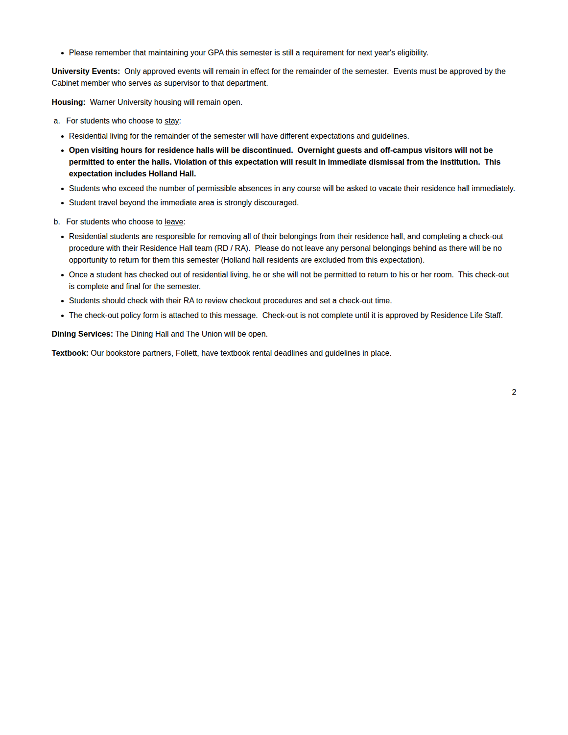Please remember that maintaining your GPA this semester is still a requirement for next year's eligibility.
University Events: Only approved events will remain in effect for the remainder of the semester. Events must be approved by the Cabinet member who serves as supervisor to that department.
Housing: Warner University housing will remain open.
a. For students who choose to stay:
Residential living for the remainder of the semester will have different expectations and guidelines.
Open visiting hours for residence halls will be discontinued. Overnight guests and off-campus visitors will not be permitted to enter the halls. Violation of this expectation will result in immediate dismissal from the institution. This expectation includes Holland Hall.
Students who exceed the number of permissible absences in any course will be asked to vacate their residence hall immediately.
Student travel beyond the immediate area is strongly discouraged.
b. For students who choose to leave:
Residential students are responsible for removing all of their belongings from their residence hall, and completing a check-out procedure with their Residence Hall team (RD / RA). Please do not leave any personal belongings behind as there will be no opportunity to return for them this semester (Holland hall residents are excluded from this expectation).
Once a student has checked out of residential living, he or she will not be permitted to return to his or her room. This check-out is complete and final for the semester.
Students should check with their RA to review checkout procedures and set a check-out time.
The check-out policy form is attached to this message. Check-out is not complete until it is approved by Residence Life Staff.
Dining Services: The Dining Hall and The Union will be open.
Textbook: Our bookstore partners, Follett, have textbook rental deadlines and guidelines in place.
2